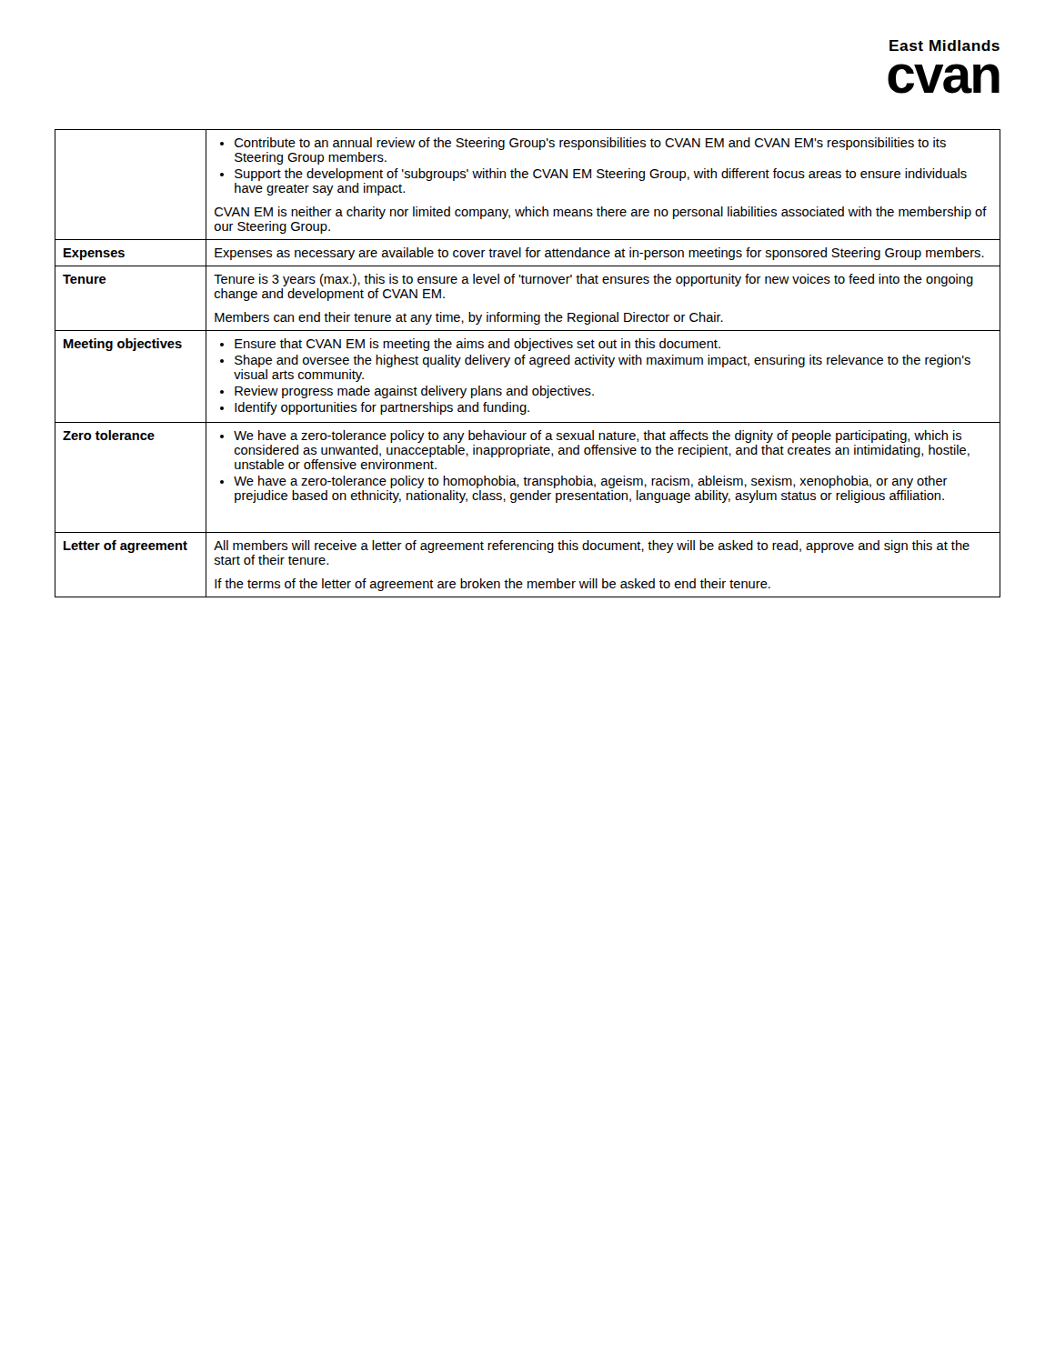East Midlands
cvan
| | Contribute to an annual review of the Steering Group's responsibilities to CVAN EM and CVAN EM's responsibilities to its Steering Group members. Support the development of 'subgroups' within the CVAN EM Steering Group, with different focus areas to ensure individuals have greater say and impact. CVAN EM is neither a charity nor limited company, which means there are no personal liabilities associated with the membership of our Steering Group. |
| Expenses | Expenses as necessary are available to cover travel for attendance at in-person meetings for sponsored Steering Group members. |
| Tenure | Tenure is 3 years (max.), this is to ensure a level of 'turnover' that ensures the opportunity for new voices to feed into the ongoing change and development of CVAN EM. Members can end their tenure at any time, by informing the Regional Director or Chair. |
| Meeting objectives | Ensure that CVAN EM is meeting the aims and objectives set out in this document. Shape and oversee the highest quality delivery of agreed activity with maximum impact, ensuring its relevance to the region's visual arts community. Review progress made against delivery plans and objectives. Identify opportunities for partnerships and funding. |
| Zero tolerance | We have a zero-tolerance policy to any behaviour of a sexual nature, that affects the dignity of people participating, which is considered as unwanted, unacceptable, inappropriate, and offensive to the recipient, and that creates an intimidating, hostile, unstable or offensive environment. We have a zero-tolerance policy to homophobia, transphobia, ageism, racism, ableism, sexism, xenophobia, or any other prejudice based on ethnicity, nationality, class, gender presentation, language ability, asylum status or religious affiliation. |
| Letter of agreement | All members will receive a letter of agreement referencing this document, they will be asked to read, approve and sign this at the start of their tenure. If the terms of the letter of agreement are broken the member will be asked to end their tenure. |